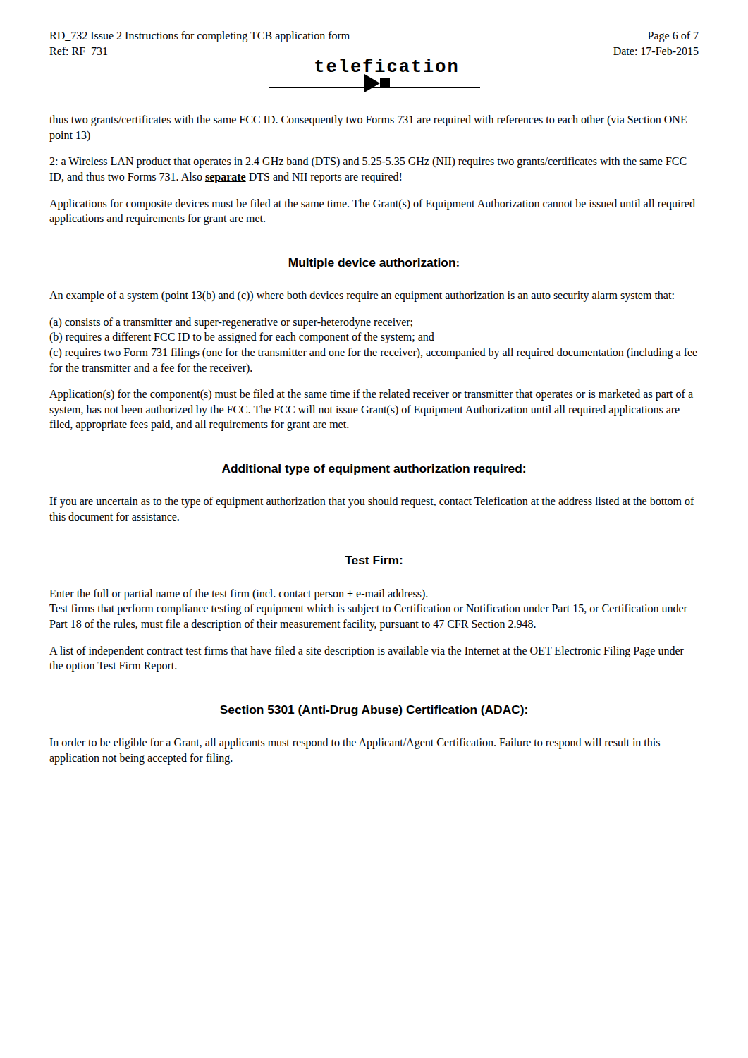RD_732 Issue 2 Instructions for completing TCB application form
Ref: RF_731
Page 6 of 7
Date: 17-Feb-2015
telefication
thus two grants/certificates with the same FCC ID. Consequently two Forms 731 are required with references to each other (via Section ONE point 13)
2: a Wireless LAN product that operates in 2.4 GHz band (DTS) and 5.25-5.35 GHz (NII) requires two grants/certificates with the same FCC ID, and thus two Forms 731. Also separate DTS and NII reports are required!
Applications for composite devices must be filed at the same time. The Grant(s) of Equipment Authorization cannot be issued until all required applications and requirements for grant are met.
Multiple device authorization:
An example of a system (point 13(b) and (c)) where both devices require an equipment authorization is an auto security alarm system that:
(a) consists of a transmitter and super-regenerative or super-heterodyne receiver;
(b) requires a different FCC ID to be assigned for each component of the system; and
(c) requires two Form 731 filings (one for the transmitter and one for the receiver), accompanied by all required documentation (including a fee for the transmitter and a fee for the receiver).
Application(s) for the component(s) must be filed at the same time if the related receiver or transmitter that operates or is marketed as part of a system, has not been authorized by the FCC. The FCC will not issue Grant(s) of Equipment Authorization until all required applications are filed, appropriate fees paid, and all requirements for grant are met.
Additional type of equipment authorization required:
If you are uncertain as to the type of equipment authorization that you should request, contact Telefication at the address listed at the bottom of this document for assistance.
Test Firm:
Enter the full or partial name of the test firm (incl. contact person + e-mail address).
Test firms that perform compliance testing of equipment which is subject to Certification or Notification under Part 15, or Certification under Part 18 of the rules, must file a description of their measurement facility, pursuant to 47 CFR Section 2.948.
A list of independent contract test firms that have filed a site description is available via the Internet at the OET Electronic Filing Page under the option Test Firm Report.
Section 5301 (Anti-Drug Abuse) Certification (ADAC):
In order to be eligible for a Grant, all applicants must respond to the Applicant/Agent Certification. Failure to respond will result in this application not being accepted for filing.